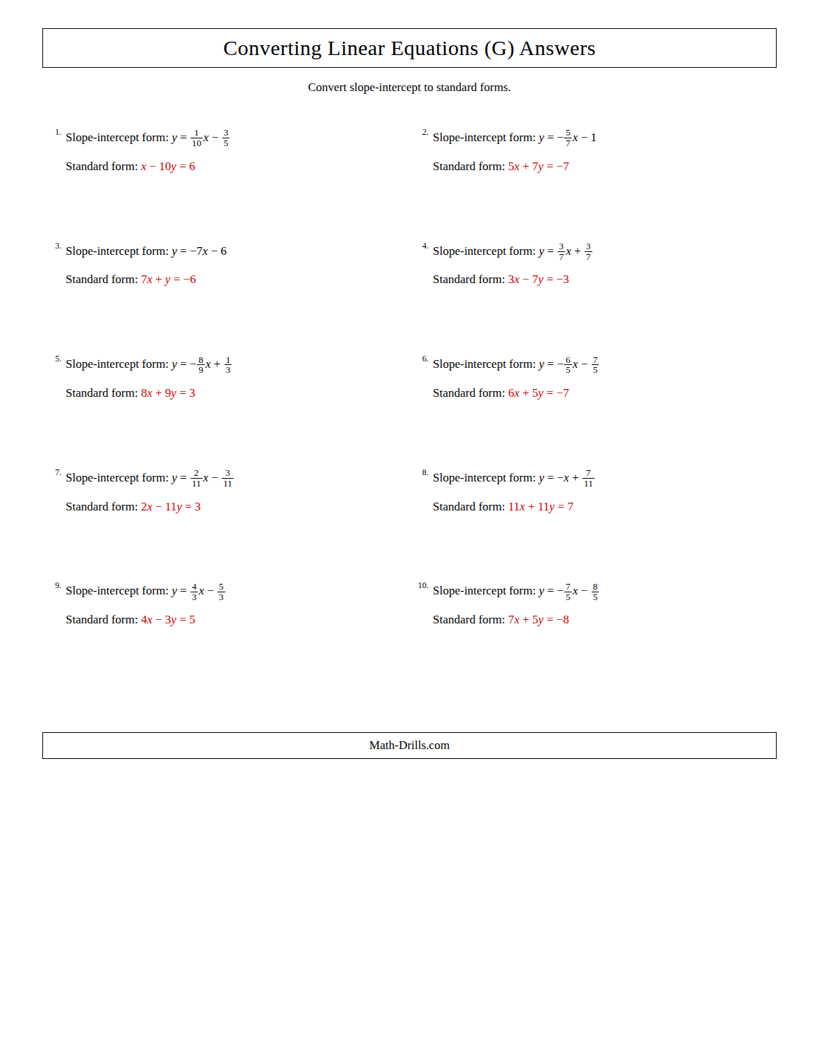Converting Linear Equations (G) Answers
Convert slope-intercept to standard forms.
| 1. Slope-intercept form: y = 1 10 x − 3 5 Standard form: x − 10 y = 6 | 2. Slope-intercept form: y = − 5 7 x − 1 Standard form: 5 x + 7 y = −7 |
| 3. Slope-intercept form: y = −7 x − 6 Standard form: 7 x + y = −6 | 4. Slope-intercept form: y = 3 7 x + 3 7 Standard form: 3 x − 7 y = −3 |
| 5. Slope-intercept form: y = − 8 9 x + 1 3 Standard form: 8 x + 9 y = 3 | 6. Slope-intercept form: y = − 6 5 x − 7 5 Standard form: 6 x + 5 y = −7 |
| 7. Slope-intercept form: y = 2 11 x − 3 11 Standard form: 2 x − 11 y = 3 | 8. Slope-intercept form: y = − x + 7 11 Standard form: 11 x + 11 y = 7 |
| 9. Slope-intercept form: y = 4 3 x − 5 3 Standard form: 4 x − 3 y = 5 | 10. Slope-intercept form: y = − 7 5 x − 8 5 Standard form: 7 x + 5 y = −8 |
Math-Drills.com